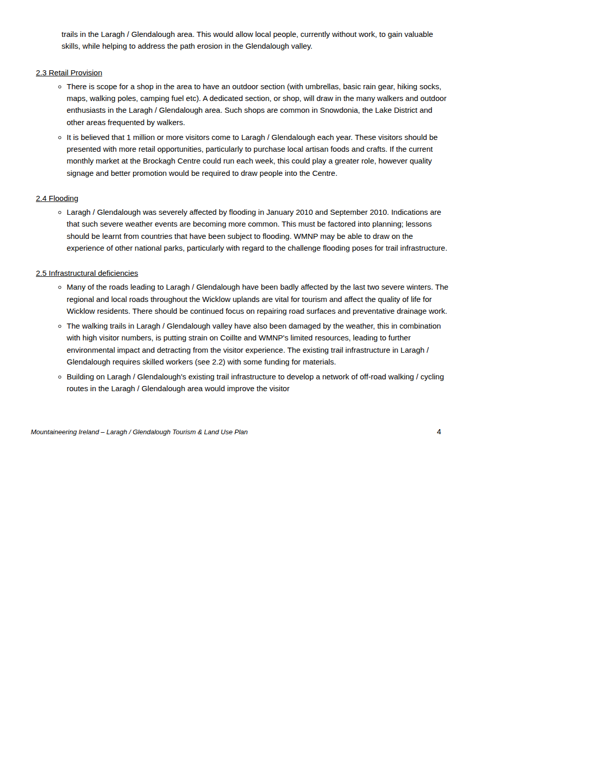trails in the Laragh / Glendalough area. This would allow local people, currently without work, to gain valuable skills, while helping to address the path erosion in the Glendalough valley.
2.3 Retail Provision
There is scope for a shop in the area to have an outdoor section (with umbrellas, basic rain gear, hiking socks, maps, walking poles, camping fuel etc). A dedicated section, or shop, will draw in the many walkers and outdoor enthusiasts in the Laragh / Glendalough area. Such shops are common in Snowdonia, the Lake District and other areas frequented by walkers.
It is believed that 1 million or more visitors come to Laragh / Glendalough each year. These visitors should be presented with more retail opportunities, particularly to purchase local artisan foods and crafts. If the current monthly market at the Brockagh Centre could run each week, this could play a greater role, however quality signage and better promotion would be required to draw people into the Centre.
2.4 Flooding
Laragh / Glendalough was severely affected by flooding in January 2010 and September 2010. Indications are that such severe weather events are becoming more common. This must be factored into planning; lessons should be learnt from countries that have been subject to flooding. WMNP may be able to draw on the experience of other national parks, particularly with regard to the challenge flooding poses for trail infrastructure.
2.5 Infrastructural deficiencies
Many of the roads leading to Laragh / Glendalough have been badly affected by the last two severe winters. The regional and local roads throughout the Wicklow uplands are vital for tourism and affect the quality of life for Wicklow residents. There should be continued focus on repairing road surfaces and preventative drainage work.
The walking trails in Laragh / Glendalough valley have also been damaged by the weather, this in combination with high visitor numbers, is putting strain on Coillte and WMNP's limited resources, leading to further environmental impact and detracting from the visitor experience. The existing trail infrastructure in Laragh / Glendalough requires skilled workers (see 2.2) with some funding for materials.
Building on Laragh / Glendalough's existing trail infrastructure to develop a network of off-road walking / cycling routes in the Laragh / Glendalough area would improve the visitor
Mountaineering Ireland – Laragh / Glendalough Tourism & Land Use Plan 4